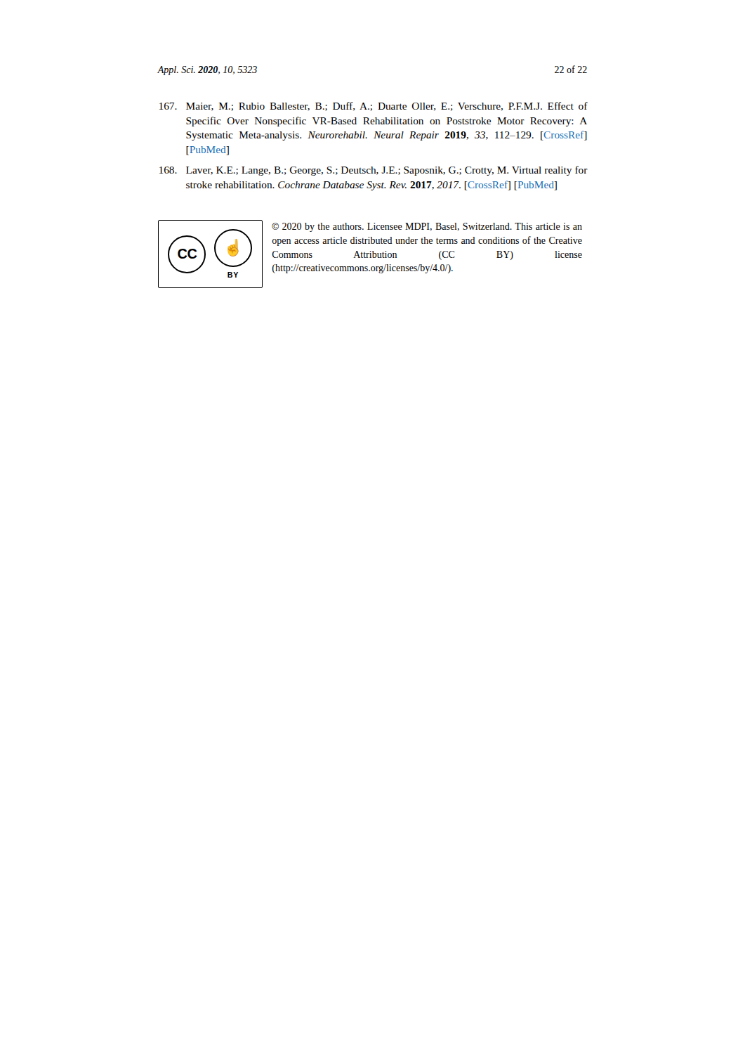Appl. Sci. 2020, 10, 5323
22 of 22
167. Maier, M.; Rubio Ballester, B.; Duff, A.; Duarte Oller, E.; Verschure, P.F.M.J. Effect of Specific Over Nonspecific VR-Based Rehabilitation on Poststroke Motor Recovery: A Systematic Meta-analysis. Neurorehabil. Neural Repair 2019, 33, 112–129. [CrossRef] [PubMed]
168. Laver, K.E.; Lange, B.; George, S.; Deutsch, J.E.; Saposnik, G.; Crotty, M. Virtual reality for stroke rehabilitation. Cochrane Database Syst. Rev. 2017, 2017. [CrossRef] [PubMed]
CC
☝
BY
© 2020 by the authors. Licensee MDPI, Basel, Switzerland. This article is an open access article distributed under the terms and conditions of the Creative Commons Attribution (CC BY) license (http://creativecommons.org/licenses/by/4.0/).